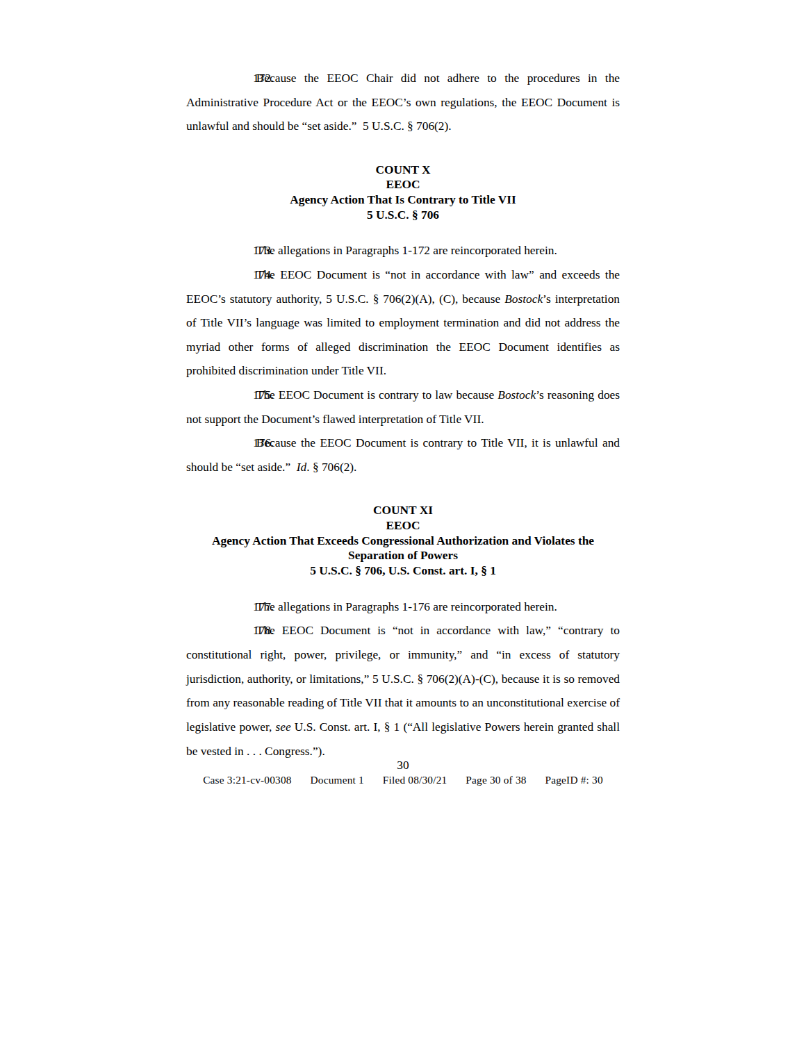172. Because the EEOC Chair did not adhere to the procedures in the Administrative Procedure Act or the EEOC’s own regulations, the EEOC Document is unlawful and should be “set aside.” 5 U.S.C. § 706(2).
COUNT X EEOC Agency Action That Is Contrary to Title VII 5 U.S.C. § 706
173. The allegations in Paragraphs 1-172 are reincorporated herein.
174. The EEOC Document is “not in accordance with law” and exceeds the EEOC’s statutory authority, 5 U.S.C. § 706(2)(A), (C), because Bostock’s interpretation of Title VII’s language was limited to employment termination and did not address the myriad other forms of alleged discrimination the EEOC Document identifies as prohibited discrimination under Title VII.
175. The EEOC Document is contrary to law because Bostock’s reasoning does not support the Document’s flawed interpretation of Title VII.
176. Because the EEOC Document is contrary to Title VII, it is unlawful and should be “set aside.” Id. § 706(2).
COUNT XI EEOC Agency Action That Exceeds Congressional Authorization and Violates the Separation of Powers 5 U.S.C. § 706, U.S. Const. art. I, § 1
177. The allegations in Paragraphs 1-176 are reincorporated herein.
178. The EEOC Document is “not in accordance with law,” “contrary to constitutional right, power, privilege, or immunity,” and “in excess of statutory jurisdiction, authority, or limitations,” 5 U.S.C. § 706(2)(A)-(C), because it is so removed from any reasonable reading of Title VII that it amounts to an unconstitutional exercise of legislative power, see U.S. Const. art. I, § 1 (“All legislative Powers herein granted shall be vested in . . . Congress.”).
30
Case 3:21-cv-00308 Document 1 Filed 08/30/21 Page 30 of 38 PageID #: 30